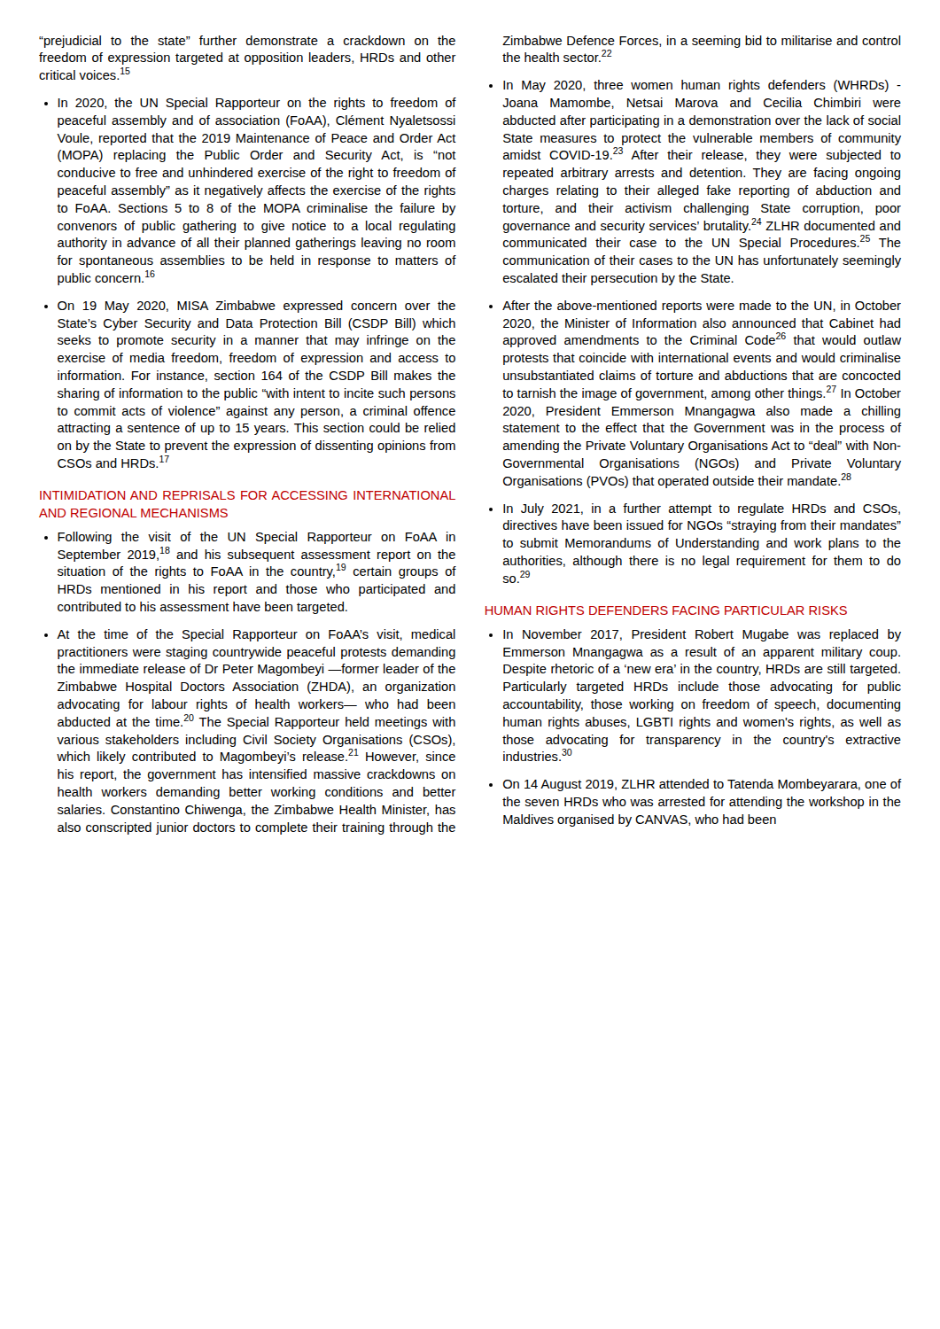“prejudicial to the state” further demonstrate a crackdown on the freedom of expression targeted at opposition leaders, HRDs and other critical voices.15
In 2020, the UN Special Rapporteur on the rights to freedom of peaceful assembly and of association (FoAA), Clément Nyaletsossi Voule, reported that the 2019 Maintenance of Peace and Order Act (MOPA) replacing the Public Order and Security Act, is “not conducive to free and unhindered exercise of the right to freedom of peaceful assembly” as it negatively affects the exercise of the rights to FoAA. Sections 5 to 8 of the MOPA criminalise the failure by convenors of public gathering to give notice to a local regulating authority in advance of all their planned gatherings leaving no room for spontaneous assemblies to be held in response to matters of public concern.16
On 19 May 2020, MISA Zimbabwe expressed concern over the State’s Cyber Security and Data Protection Bill (CSDP Bill) which seeks to promote security in a manner that may infringe on the exercise of media freedom, freedom of expression and access to information. For instance, section 164 of the CSDP Bill makes the sharing of information to the public “with intent to incite such persons to commit acts of violence” against any person, a criminal offence attracting a sentence of up to 15 years. This section could be relied on by the State to prevent the expression of dissenting opinions from CSOs and HRDs.17
Intimidation and reprisals for accessing international and regional mechanisms
Following the visit of the UN Special Rapporteur on FoAA in September 2019,18 and his subsequent assessment report on the situation of the rights to FoAA in the country,19 certain groups of HRDs mentioned in his report and those who participated and contributed to his assessment have been targeted.
At the time of the Special Rapporteur on FoAA’s visit, medical practitioners were staging countrywide peaceful protests demanding the immediate release of Dr Peter Magombeyi —former leader of the Zimbabwe Hospital Doctors Association (ZHDA), an organization advocating for labour rights of health workers— who had been abducted at the time.20 The Special Rapporteur held meetings with various stakeholders including Civil Society Organisations (CSOs), which likely contributed to Magombeyi’s release.21 However, since his report, the government has intensified massive crackdowns on health workers demanding better working conditions and better salaries. Constantino Chiwenga, the Zimbabwe Health Minister, has also conscripted junior doctors to complete their training through the Zimbabwe Defence Forces, in a seeming bid to militarise and control the health sector.22
In May 2020, three women human rights defenders (WHRDs) - Joana Mamombe, Netsai Marova and Cecilia Chimbiri were abducted after participating in a demonstration over the lack of social State measures to protect the vulnerable members of community amidst COVID-19.23 After their release, they were subjected to repeated arbitrary arrests and detention. They are facing ongoing charges relating to their alleged fake reporting of abduction and torture, and their activism challenging State corruption, poor governance and security services’ brutality.24 ZLHR documented and communicated their case to the UN Special Procedures.25 The communication of their cases to the UN has unfortunately seemingly escalated their persecution by the State.
After the above-mentioned reports were made to the UN, in October 2020, the Minister of Information also announced that Cabinet had approved amendments to the Criminal Code26 that would outlaw protests that coincide with international events and would criminalise unsubstantiated claims of torture and abductions that are concocted to tarnish the image of government, among other things.27 In October 2020, President Emmerson Mnangagwa also made a chilling statement to the effect that the Government was in the process of amending the Private Voluntary Organisations Act to “deal” with Non-Governmental Organisations (NGOs) and Private Voluntary Organisations (PVOs) that operated outside their mandate.28
In July 2021, in a further attempt to regulate HRDs and CSOs, directives have been issued for NGOs “straying from their mandates” to submit Memorandums of Understanding and work plans to the authorities, although there is no legal requirement for them to do so.29
Human rights defenders facing particular risks
In November 2017, President Robert Mugabe was replaced by Emmerson Mnangagwa as a result of an apparent military coup. Despite rhetoric of a ‘new era’ in the country, HRDs are still targeted. Particularly targeted HRDs include those advocating for public accountability, those working on freedom of speech, documenting human rights abuses, LGBTI rights and women's rights, as well as those advocating for transparency in the country's extractive industries.30
On 14 August 2019, ZLHR attended to Tatenda Mombeyarara, one of the seven HRDs who was arrested for attending the workshop in the Maldives organised by CANVAS, who had been